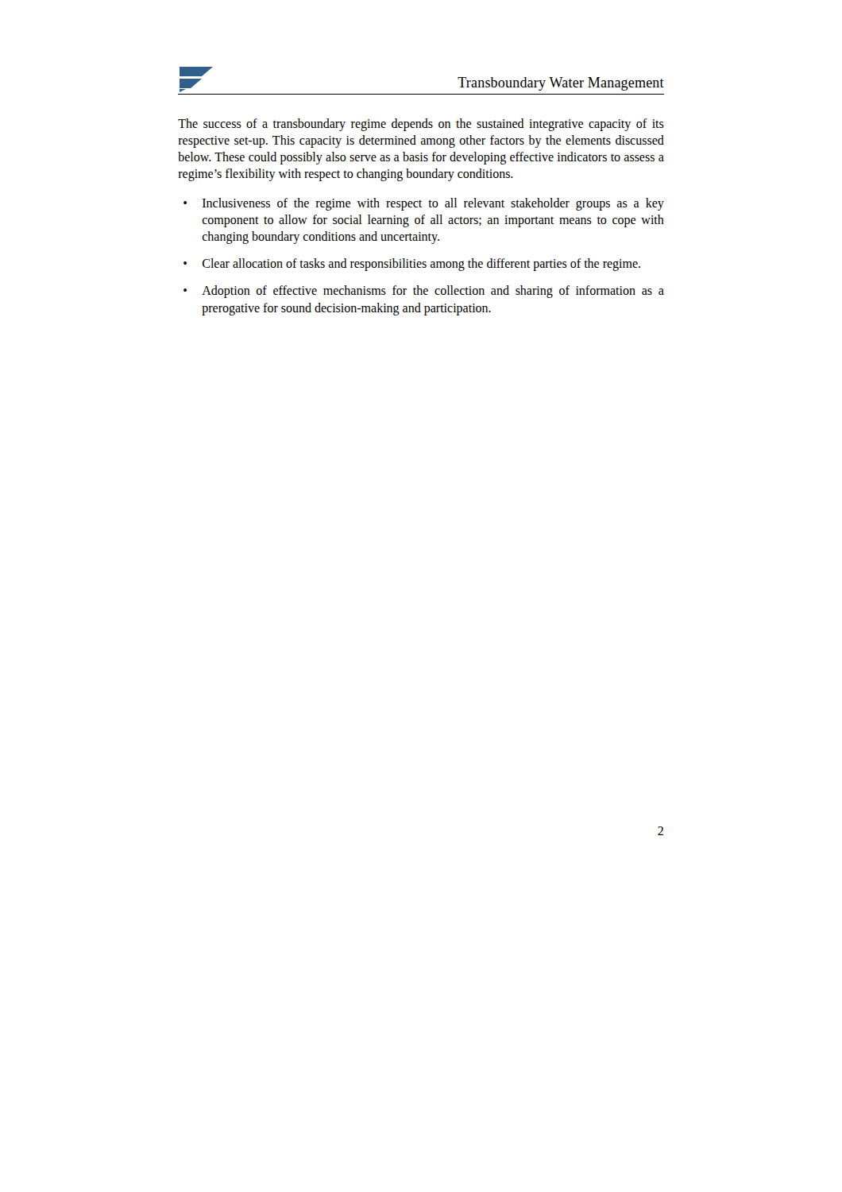Transboundary Water Management
The success of a transboundary regime depends on the sustained integrative capacity of its respective set-up. This capacity is determined among other factors by the elements discussed below. These could possibly also serve as a basis for developing effective indicators to assess a regime’s flexibility with respect to changing boundary conditions.
Inclusiveness of the regime with respect to all relevant stakeholder groups as a key component to allow for social learning of all actors; an important means to cope with changing boundary conditions and uncertainty.
Clear allocation of tasks and responsibilities among the different parties of the regime.
Adoption of effective mechanisms for the collection and sharing of information as a prerogative for sound decision-making and participation.
2